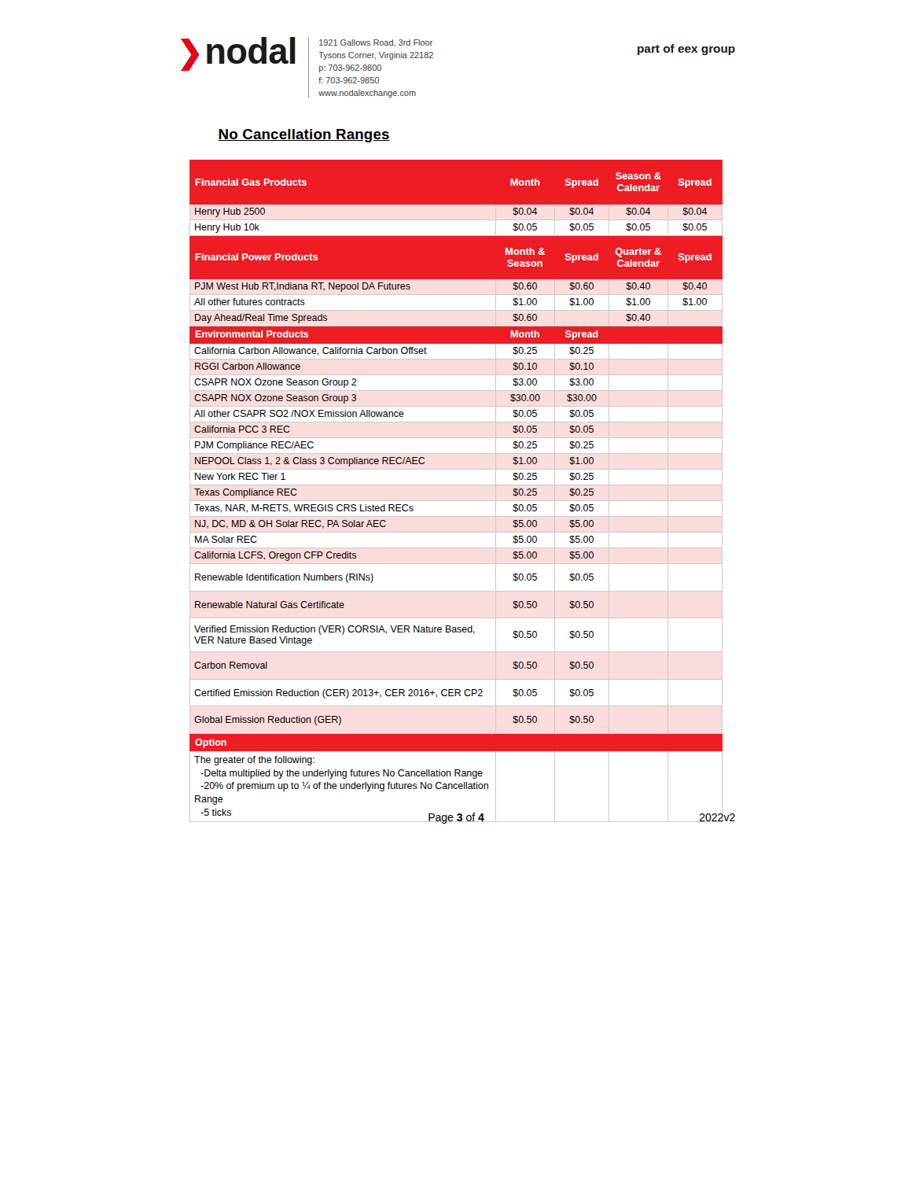❯nodal
1921 Gallows Road, 3rd Floor
Tysons Corner, Virginia 22182
p: 703-962-9800
f: 703-962-9850
www.nodalexchange.com
part of eex group
No Cancellation Ranges
| Financial Gas Products | Month | Spread | Season & Calendar | Spread |
| --- | --- | --- | --- | --- |
| Henry Hub 2500 | $0.04 | $0.04 | $0.04 | $0.04 |
| Henry Hub 10k | $0.05 | $0.05 | $0.05 | $0.05 |
| Financial Power Products | Month & Season | Spread | Quarter & Calendar | Spread |
| PJM West Hub RT,Indiana RT, Nepool DA Futures | $0.60 | $0.60 | $0.40 | $0.40 |
| All other futures contracts | $1.00 | $1.00 | $1.00 | $1.00 |
| Day Ahead/Real Time Spreads | $0.60 | | $0.40 | |
| Environmental Products | Month | Spread | | |
| California Carbon Allowance, California Carbon Offset | $0.25 | $0.25 | | |
| RGGI Carbon Allowance | $0.10 | $0.10 | | |
| CSAPR NOX Ozone Season Group 2 | $3.00 | $3.00 | | |
| CSAPR NOX Ozone Season Group 3 | $30.00 | $30.00 | | |
| All other CSAPR SO2 /NOX Emission Allowance | $0.05 | $0.05 | | |
| California PCC 3 REC | $0.05 | $0.05 | | |
| PJM Compliance REC/AEC | $0.25 | $0.25 | | |
| NEPOOL Class 1, 2 & Class 3 Compliance REC/AEC | $1.00 | $1.00 | | |
| New York REC Tier 1 | $0.25 | $0.25 | | |
| Texas Compliance REC | $0.25 | $0.25 | | |
| Texas, NAR, M-RETS, WREGIS CRS Listed RECs | $0.05 | $0.05 | | |
| NJ, DC, MD & OH Solar REC, PA Solar AEC | $5.00 | $5.00 | | |
| MA Solar REC | $5.00 | $5.00 | | |
| California LCFS, Oregon CFP Credits | $5.00 | $5.00 | | |
| Renewable Identification Numbers (RINs) | $0.05 | $0.05 | | |
| Renewable Natural Gas Certificate | $0.50 | $0.50 | | |
| Verified Emission Reduction (VER) CORSIA, VER Nature Based, VER Nature Based Vintage | $0.50 | $0.50 | | |
| Carbon Removal | $0.50 | $0.50 | | |
| Certified Emission Reduction (CER) 2013+, CER 2016+, CER CP2 | $0.05 | $0.05 | | |
| Global Emission Reduction (GER) | $0.50 | $0.50 | | |
| Option | | | | |
| The greater of the following: -Delta multiplied by the underlying futures No Cancellation Range -20% of premium up to ¼ of the underlying futures No Cancellation Range -5 ticks | | | | |
Page 3 of 4
2022v2